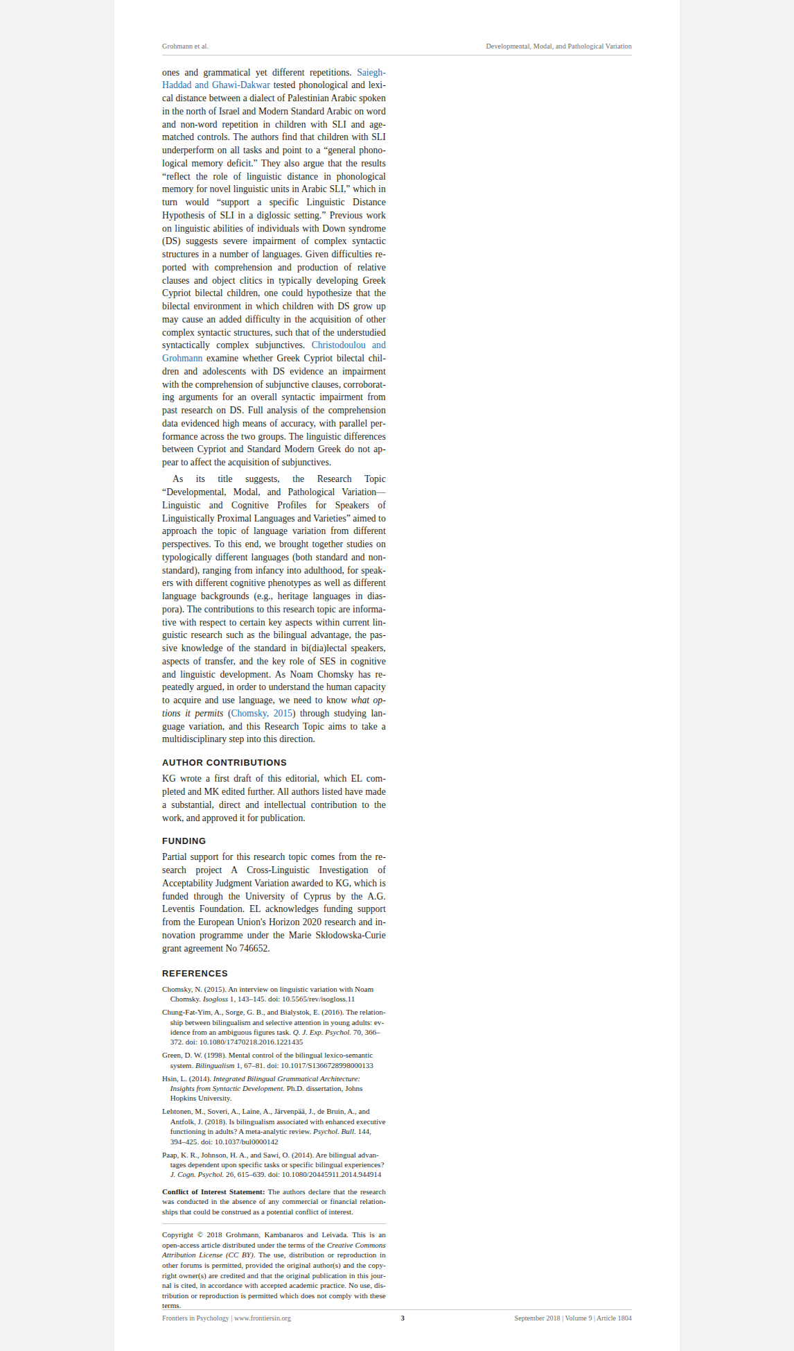Grohmann et al. Developmental, Modal, and Pathological Variation
ones and grammatical yet different repetitions. Saiegh-Haddad and Ghawi-Dakwar tested phonological and lexical distance between a dialect of Palestinian Arabic spoken in the north of Israel and Modern Standard Arabic on word and non-word repetition in children with SLI and age-matched controls. The authors find that children with SLI underperform on all tasks and point to a “general phonological memory deficit.” They also argue that the results “reflect the role of linguistic distance in phonological memory for novel linguistic units in Arabic SLI,” which in turn would “support a specific Linguistic Distance Hypothesis of SLI in a diglossic setting.” Previous work on linguistic abilities of individuals with Down syndrome (DS) suggests severe impairment of complex syntactic structures in a number of languages. Given difficulties reported with comprehension and production of relative clauses and object clitics in typically developing Greek Cypriot bilectal children, one could hypothesize that the bilectal environment in which children with DS grow up may cause an added difficulty in the acquisition of other complex syntactic structures, such that of the understudied syntactically complex subjunctives. Christodoulou and Grohmann examine whether Greek Cypriot bilectal children and adolescents with DS evidence an impairment with the comprehension of subjunctive clauses, corroborating arguments for an overall syntactic impairment from past research on DS. Full analysis of the comprehension data evidenced high means of accuracy, with parallel performance across the two groups. The linguistic differences between Cypriot and Standard Modern Greek do not appear to affect the acquisition of subjunctives.
As its title suggests, the Research Topic “Developmental, Modal, and Pathological Variation—Linguistic and Cognitive Profiles for Speakers of Linguistically Proximal Languages and Varieties” aimed to approach the topic of language variation from different perspectives. To this end, we brought together studies on typologically different languages (both standard and non-standard), ranging from infancy into adulthood, for speakers with different cognitive phenotypes as well as different language backgrounds (e.g., heritage languages in diaspora). The contributions to this research topic are informative with respect to certain key aspects within current linguistic research such as the bilingual advantage, the passive knowledge of the standard in bi(dia)lectal speakers, aspects of transfer, and the key role of SES in cognitive and linguistic development. As Noam Chomsky has repeatedly argued, in order to understand the human capacity to acquire and use language, we need to know what options it permits (Chomsky, 2015) through studying language variation, and this Research Topic aims to take a multidisciplinary step into this direction.
Author Contributions
KG wrote a first draft of this editorial, which EL completed and MK edited further. All authors listed have made a substantial, direct and intellectual contribution to the work, and approved it for publication.
Funding
Partial support for this research topic comes from the research project A Cross-Linguistic Investigation of Acceptability Judgment Variation awarded to KG, which is funded through the University of Cyprus by the A.G. Leventis Foundation. EL acknowledges funding support from the European Union's Horizon 2020 research and innovation programme under the Marie Skłodowska-Curie grant agreement No 746652.
References
Chomsky, N. (2015). An interview on linguistic variation with Noam Chomsky. Isogloss 1, 143–145. doi: 10.5565/rev/isogloss.11
Chung-Fat-Yim, A., Sorge, G. B., and Bialystok, E. (2016). The relationship between bilingualism and selective attention in young adults: evidence from an ambiguous figures task. Q. J. Exp. Psychol. 70, 366–372. doi: 10.1080/17470218.2016.1221435
Green, D. W. (1998). Mental control of the bilingual lexico-semantic system. Bilingualism 1, 67–81. doi: 10.1017/S1366728998000133
Hsin, L. (2014). Integrated Bilingual Grammatical Architecture: Insights from Syntactic Development. Ph.D. dissertation, Johns Hopkins University.
Lehtonen, M., Soveri, A., Laine, A., Järvenpää, J., de Bruin, A., and Antfolk, J. (2018). Is bilingualism associated with enhanced executive functioning in adults? A meta-analytic review. Psychol. Bull. 144, 394–425. doi: 10.1037/bul0000142
Paap, K. R., Johnson, H. A., and Sawi, O. (2014). Are bilingual advantages dependent upon specific tasks or specific bilingual experiences? J. Cogn. Psychol. 26, 615–639. doi: 10.1080/20445911.2014.944914
Conflict of Interest Statement: The authors declare that the research was conducted in the absence of any commercial or financial relationships that could be construed as a potential conflict of interest.
Copyright © 2018 Grohmann, Kambanaros and Leivada. This is an open-access article distributed under the terms of the Creative Commons Attribution License (CC BY). The use, distribution or reproduction in other forums is permitted, provided the original author(s) and the copyright owner(s) are credited and that the original publication in this journal is cited, in accordance with accepted academic practice. No use, distribution or reproduction is permitted which does not comply with these terms.
Frontiers in Psychology | www.frontiersin.org 3 September 2018 | Volume 9 | Article 1804